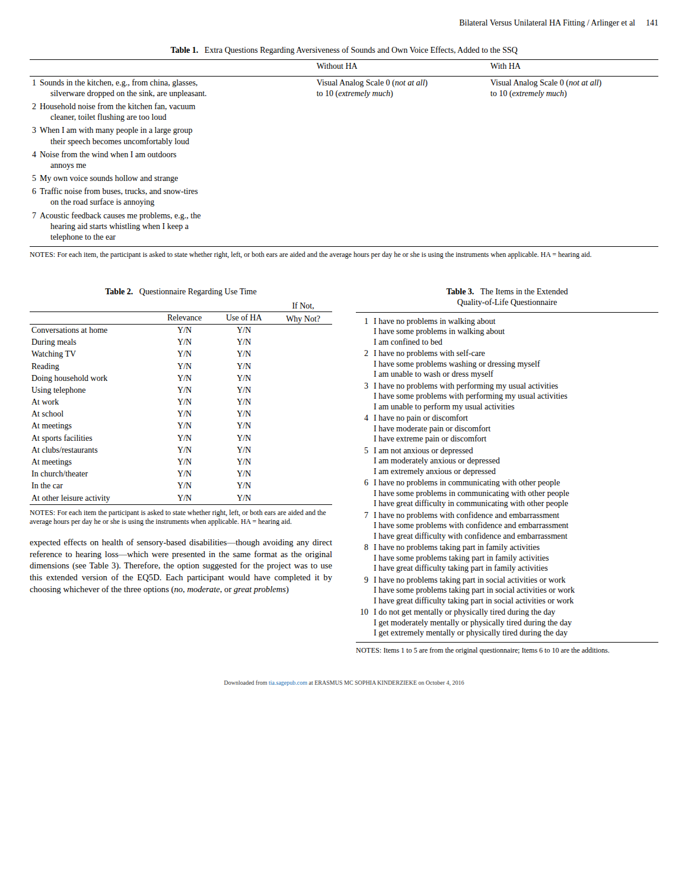Bilateral Versus Unilateral HA Fitting / Arlinger et al141
Table 1. Extra Questions Regarding Aversiveness of Sounds and Own Voice Effects, Added to the SSQ
| | | Without HA | With HA |
| --- | --- | --- | --- |
| 1 | Sounds in the kitchen, e.g., from china, glasses, silverware dropped on the sink, are unpleasant. | Visual Analog Scale 0 ( not at all ) to 10 ( extremely much ) | Visual Analog Scale 0 ( not at all ) to 10 ( extremely much ) |
| 2 | Household noise from the kitchen fan, vacuum cleaner, toilet flushing are too loud | | |
| 3 | When I am with many people in a large group their speech becomes uncomfortably loud | | |
| 4 | Noise from the wind when I am outdoors annoys me | | |
| 5 | My own voice sounds hollow and strange | | |
| 6 | Traffic noise from buses, trucks, and snow-tires on the road surface is annoying | | |
| 7 | Acoustic feedback causes me problems, e.g., the hearing aid starts whistling when I keep a telephone to the ear | | |
NOTES: For each item, the participant is asked to state whether right, left, or both ears are aided and the average hours per day he or she is using the instruments when applicable. HA = hearing aid.
Table 2. Questionnaire Regarding Use Time
| | | | If Not, |
| --- | --- | --- | --- |
| | Relevance | Use of HA | Why Not? |
| Conversations at home | Y/N | Y/N | |
| During meals | Y/N | Y/N | |
| Watching TV | Y/N | Y/N | |
| Reading | Y/N | Y/N | |
| Doing household work | Y/N | Y/N | |
| Using telephone | Y/N | Y/N | |
| At work | Y/N | Y/N | |
| At school | Y/N | Y/N | |
| At meetings | Y/N | Y/N | |
| At sports facilities | Y/N | Y/N | |
| At clubs/restaurants | Y/N | Y/N | |
| At meetings | Y/N | Y/N | |
| In church/theater | Y/N | Y/N | |
| In the car | Y/N | Y/N | |
| At other leisure activity | Y/N | Y/N | |
NOTES: For each item the participant is asked to state whether right, left, or both ears are aided and the average hours per day he or she is using the instruments when applicable. HA = hearing aid.
expected effects on health of sensory-based disabilities—though avoiding any direct reference to hearing loss—which were presented in the same format as the original dimensions (see Table 3). Therefore, the option suggested for the project was to use this extended version of the EQ5D. Each participant would have completed it by choosing whichever of the three options (no, moderate, or great problems)
Table 3. The Items in the Extended Quality-of-Life Questionnaire
| 1 | I have no problems in walking about I have some problems in walking about I am confined to bed |
| 2 | I have no problems with self-care I have some problems washing or dressing myself I am unable to wash or dress myself |
| 3 | I have no problems with performing my usual activities I have some problems with performing my usual activities I am unable to perform my usual activities |
| 4 | I have no pain or discomfort I have moderate pain or discomfort I have extreme pain or discomfort |
| 5 | I am not anxious or depressed I am moderately anxious or depressed I am extremely anxious or depressed |
| 6 | I have no problems in communicating with other people I have some problems in communicating with other people I have great difficulty in communicating with other people |
| 7 | I have no problems with confidence and embarrassment I have some problems with confidence and embarrassment I have great difficulty with confidence and embarrassment |
| 8 | I have no problems taking part in family activities I have some problems taking part in family activities I have great difficulty taking part in family activities |
| 9 | I have no problems taking part in social activities or work I have some problems taking part in social activities or work I have great difficulty taking part in social activities or work |
| 10 | I do not get mentally or physically tired during the day I get moderately mentally or physically tired during the day I get extremely mentally or physically tired during the day |
NOTES: Items 1 to 5 are from the original questionnaire; Items 6 to 10 are the additions.
Downloaded from tia.sagepub.com at ERASMUS MC SOPHIA KINDERZIEKE on October 4, 2016